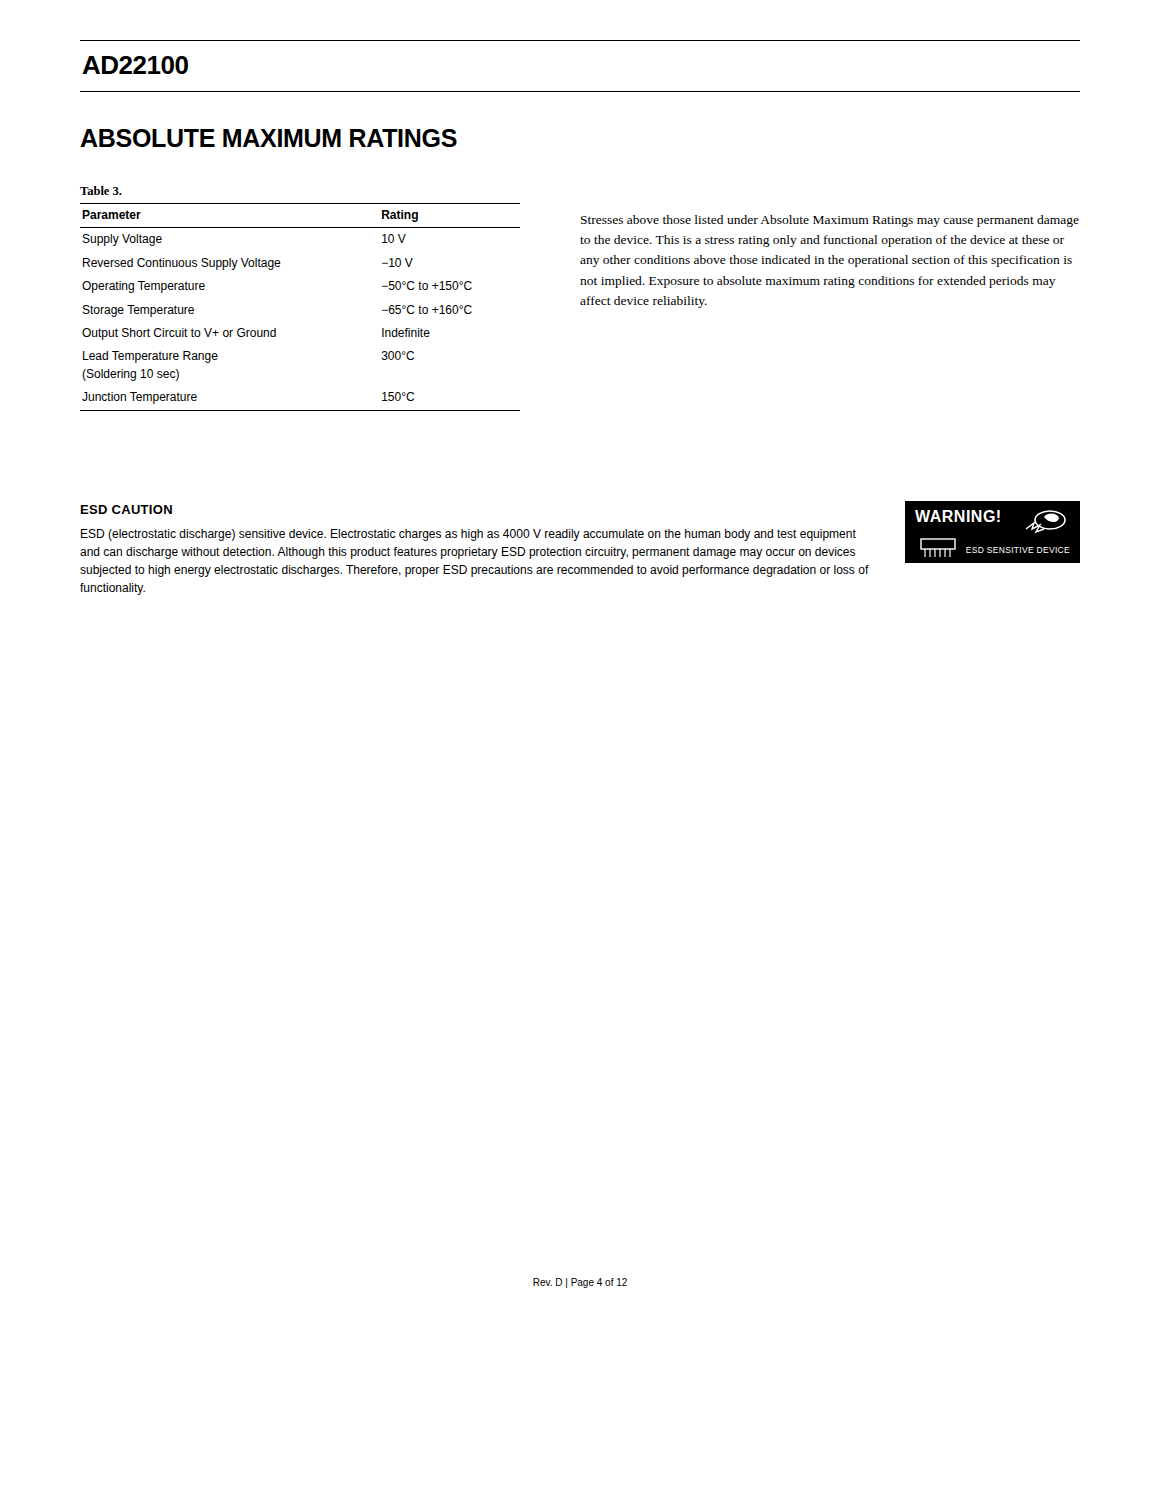AD22100
ABSOLUTE MAXIMUM RATINGS
Table 3.
| Parameter | Rating |
| --- | --- |
| Supply Voltage | 10 V |
| Reversed Continuous Supply Voltage | −10 V |
| Operating Temperature | −50°C to +150°C |
| Storage Temperature | −65°C to +160°C |
| Output Short Circuit to V+ or Ground | Indefinite |
| Lead Temperature Range (Soldering 10 sec) | 300°C |
| Junction Temperature | 150°C |
Stresses above those listed under Absolute Maximum Ratings may cause permanent damage to the device. This is a stress rating only and functional operation of the device at these or any other conditions above those indicated in the operational section of this specification is not implied. Exposure to absolute maximum rating conditions for extended periods may affect device reliability.
ESD CAUTION
ESD (electrostatic discharge) sensitive device. Electrostatic charges as high as 4000 V readily accumulate on the human body and test equipment and can discharge without detection. Although this product features proprietary ESD protection circuitry, permanent damage may occur on devices subjected to high energy electrostatic discharges. Therefore, proper ESD precautions are recommended to avoid performance degradation or loss of functionality.
WARNING!
ESD SENSITIVE DEVICE
Rev. D | Page 4 of 12